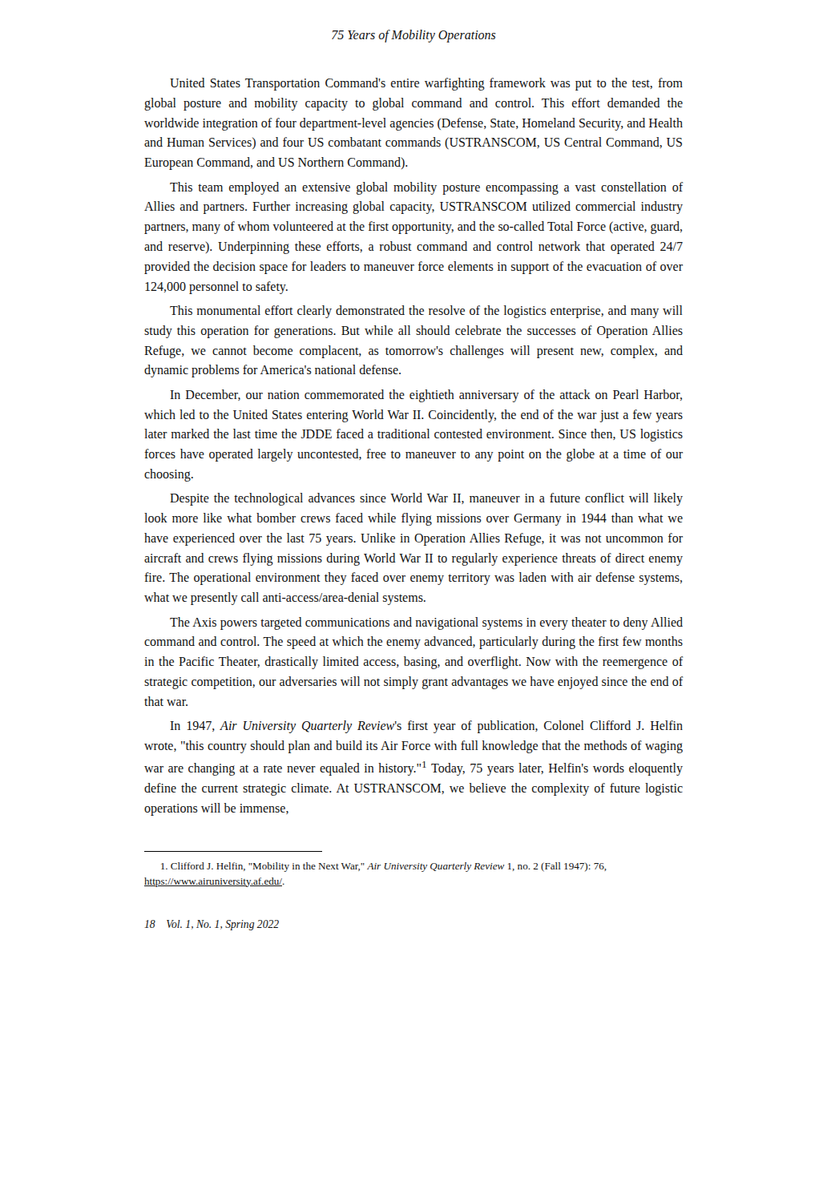75 Years of Mobility Operations
United States Transportation Command's entire warfighting framework was put to the test, from global posture and mobility capacity to global command and control. This effort demanded the worldwide integration of four department-level agencies (Defense, State, Homeland Security, and Health and Human Services) and four US combatant commands (USTRANSCOM, US Central Command, US European Command, and US Northern Command).
This team employed an extensive global mobility posture encompassing a vast constellation of Allies and partners. Further increasing global capacity, USTRANSCOM utilized commercial industry partners, many of whom volunteered at the first opportunity, and the so-called Total Force (active, guard, and reserve). Underpinning these efforts, a robust command and control network that operated 24/7 provided the decision space for leaders to maneuver force elements in support of the evacuation of over 124,000 personnel to safety.
This monumental effort clearly demonstrated the resolve of the logistics enterprise, and many will study this operation for generations. But while all should celebrate the successes of Operation Allies Refuge, we cannot become complacent, as tomorrow's challenges will present new, complex, and dynamic problems for America's national defense.
In December, our nation commemorated the eightieth anniversary of the attack on Pearl Harbor, which led to the United States entering World War II. Coincidently, the end of the war just a few years later marked the last time the JDDE faced a traditional contested environment. Since then, US logistics forces have operated largely uncontested, free to maneuver to any point on the globe at a time of our choosing.
Despite the technological advances since World War II, maneuver in a future conflict will likely look more like what bomber crews faced while flying missions over Germany in 1944 than what we have experienced over the last 75 years. Unlike in Operation Allies Refuge, it was not uncommon for aircraft and crews flying missions during World War II to regularly experience threats of direct enemy fire. The operational environment they faced over enemy territory was laden with air defense systems, what we presently call anti-access/area-denial systems.
The Axis powers targeted communications and navigational systems in every theater to deny Allied command and control. The speed at which the enemy advanced, particularly during the first few months in the Pacific Theater, drastically limited access, basing, and overflight. Now with the reemergence of strategic competition, our adversaries will not simply grant advantages we have enjoyed since the end of that war.
In 1947, Air University Quarterly Review's first year of publication, Colonel Clifford J. Helfin wrote, "this country should plan and build its Air Force with full knowledge that the methods of waging war are changing at a rate never equaled in history."1 Today, 75 years later, Helfin's words eloquently define the current strategic climate. At USTRANSCOM, we believe the complexity of future logistic operations will be immense,
1. Clifford J. Helfin, "Mobility in the Next War," Air University Quarterly Review 1, no. 2 (Fall 1947): 76, https://www.airuniversity.af.edu/.
18 Vol. 1, No. 1, Spring 2022